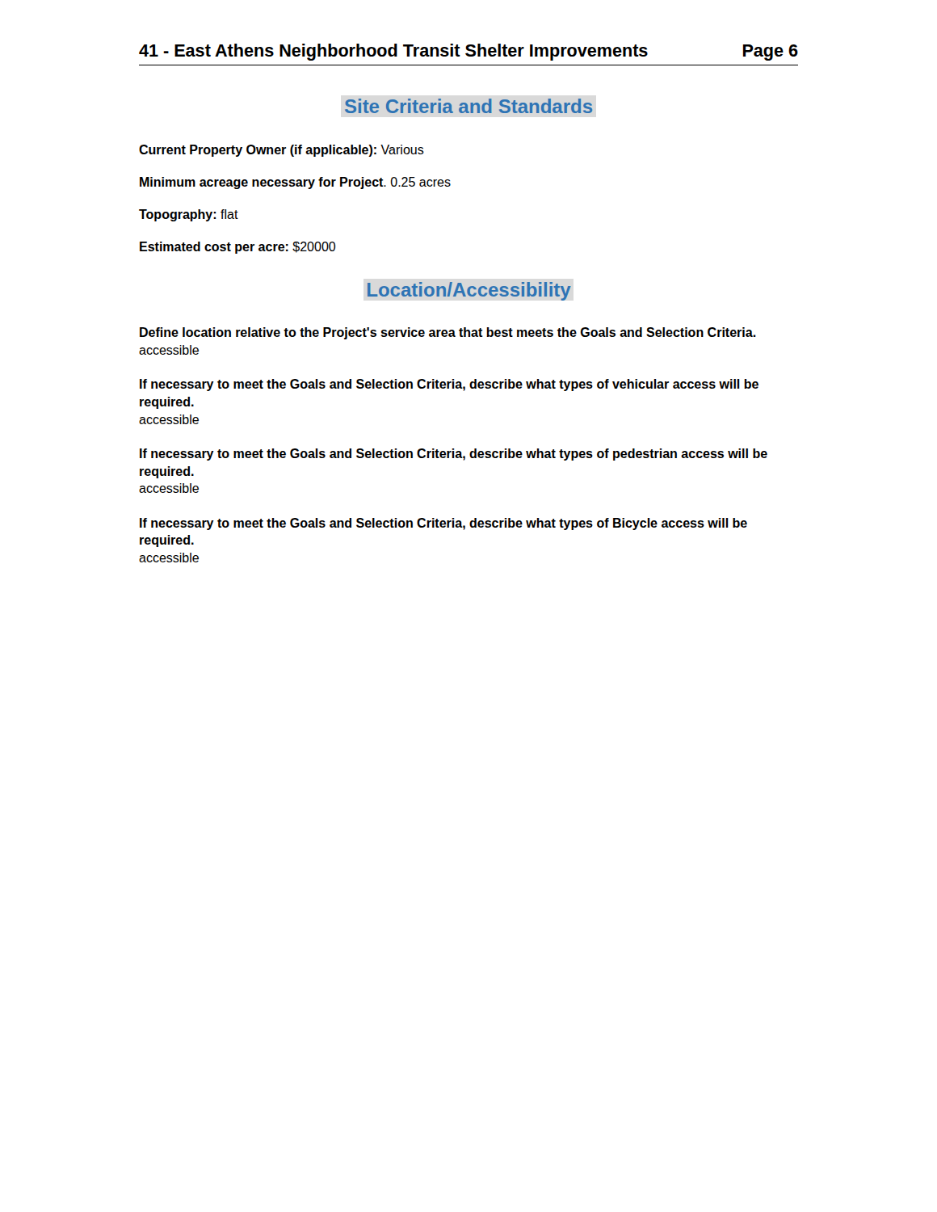41 - East Athens Neighborhood Transit Shelter Improvements
Page 6
Site Criteria and Standards
Current Property Owner (if applicable): Various
Minimum acreage necessary for Project. 0.25 acres
Topography: flat
Estimated cost per acre: $20000
Location/Accessibility
Define location relative to the Project's service area that best meets the Goals and Selection Criteria.
accessible
If necessary to meet the Goals and Selection Criteria, describe what types of vehicular access will be required.
accessible
If necessary to meet the Goals and Selection Criteria, describe what types of pedestrian access will be required.
accessible
If necessary to meet the Goals and Selection Criteria, describe what types of Bicycle access will be required.
accessible